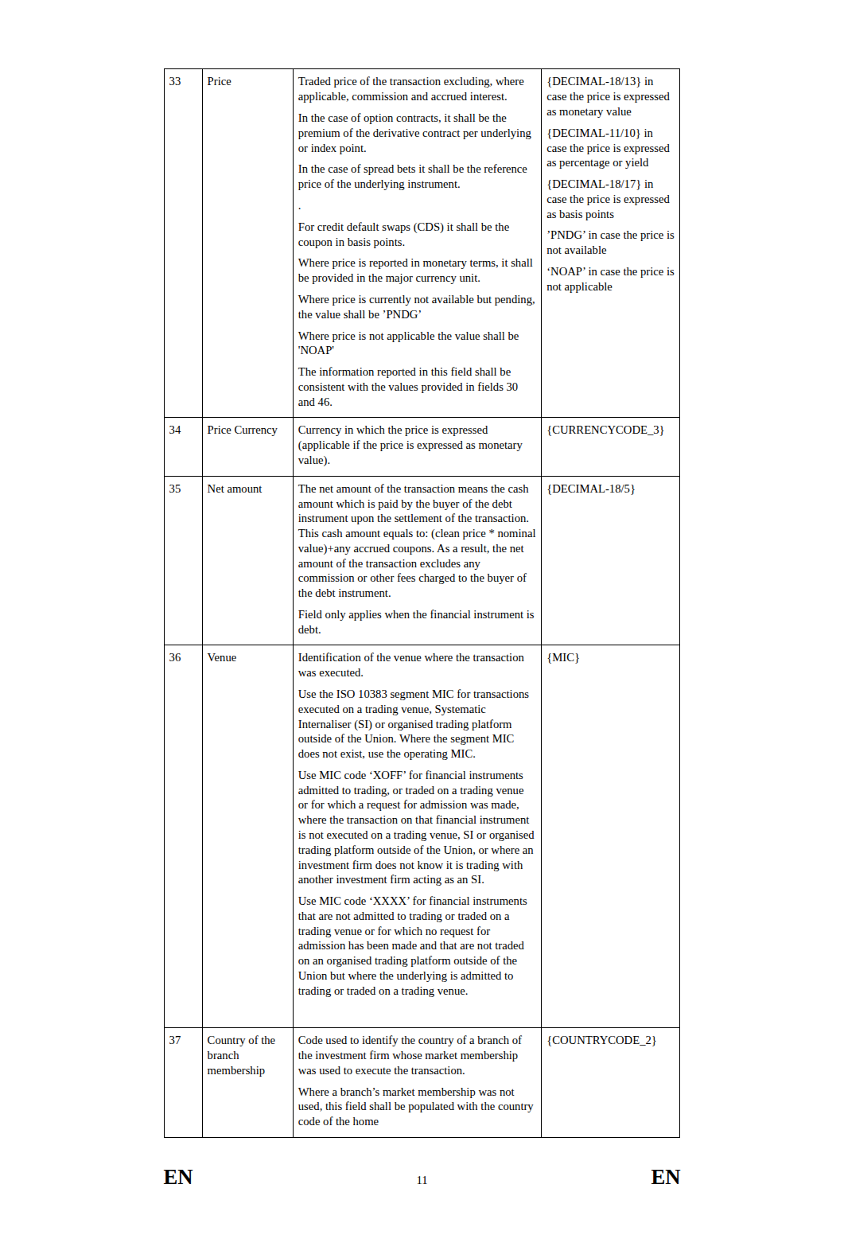| 33 | Price | Traded price of the transaction excluding, where applicable, commission and accrued interest. In the case of option contracts, it shall be the premium of the derivative contract per underlying or index point. In the case of spread bets it shall be the reference price of the underlying instrument. . For credit default swaps (CDS) it shall be the coupon in basis points. Where price is reported in monetary terms, it shall be provided in the major currency unit. Where price is currently not available but pending, the value shall be ’PNDG’ Where price is not applicable the value shall be 'NOAP' The information reported in this field shall be consistent with the values provided in fields 30 and 46. | {DECIMAL-18/13} in case the price is expressed as monetary value {DECIMAL-11/10} in case the price is expressed as percentage or yield {DECIMAL-18/17} in case the price is expressed as basis points ’PNDG’ in case the price is not available ‘NOAP’ in case the price is not applicable |
| 34 | Price Currency | Currency in which the price is expressed (applicable if the price is expressed as monetary value). | {CURRENCYCODE_3} |
| 35 | Net amount | The net amount of the transaction means the cash amount which is paid by the buyer of the debt instrument upon the settlement of the transaction. This cash amount equals to: (clean price * nominal value)+any accrued coupons. As a result, the net amount of the transaction excludes any commission or other fees charged to the buyer of the debt instrument. Field only applies when the financial instrument is debt. | {DECIMAL-18/5} |
| 36 | Venue | Identification of the venue where the transaction was executed. Use the ISO 10383 segment MIC for transactions executed on a trading venue, Systematic Internaliser (SI) or organised trading platform outside of the Union. Where the segment MIC does not exist, use the operating MIC. Use MIC code ‘XOFF’ for financial instruments admitted to trading, or traded on a trading venue or for which a request for admission was made, where the transaction on that financial instrument is not executed on a trading venue, SI or organised trading platform outside of the Union, or where an investment firm does not know it is trading with another investment firm acting as an SI. Use MIC code ‘XXXX’ for financial instruments that are not admitted to trading or traded on a trading venue or for which no request for admission has been made and that are not traded on an organised trading platform outside of the Union but where the underlying is admitted to trading or traded on a trading venue. | {MIC} |
| 37 | Country of the branch membership | Code used to identify the country of a branch of the investment firm whose market membership was used to execute the transaction. Where a branch’s market membership was not used, this field shall be populated with the country code of the home | {COUNTRYCODE_2} |
EN
11
EN